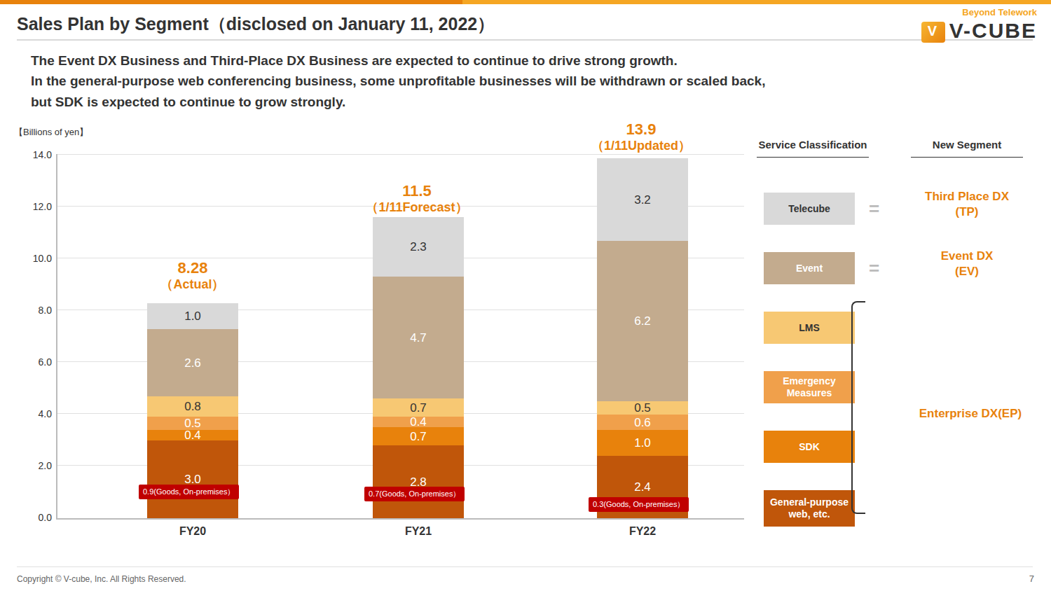Sales Plan by Segment（disclosed on January 11, 2022）
Beyond Telework
V-CUBE
The Event DX Business and Third-Place DX Business are expected to continue to drive strong growth.
In the general-purpose web conferencing business, some unprofitable businesses will be withdrawn or scaled back,
but SDK is expected to continue to grow strongly.
【Billions of yen】
14.0
12.0
10.0
8.0
6.0
4.0
2.0
0.0
8.28（Actual）
3.0
0.4
0.5
0.8
2.6
1.0
0.9(Goods, On-premises）
FY20
11.5（1/11Forecast）
2.8
0.7
0.4
0.7
4.7
2.3
0.7(Goods, On-premises）
FY21
13.9（1/11Updated）
2.4
1.0
0.6
0.5
6.2
3.2
0.3(Goods, On-premises）
FY22
Service Classification
New Segment
Telecube
=
Third Place DX
(TP)
Event
=
Event DX
(EV)
LMS
Emergency
Measures
SDK
General-purpose
web, etc.
Enterprise DX(EP)
Copyright © V-cube, Inc. All Rights Reserved.
7